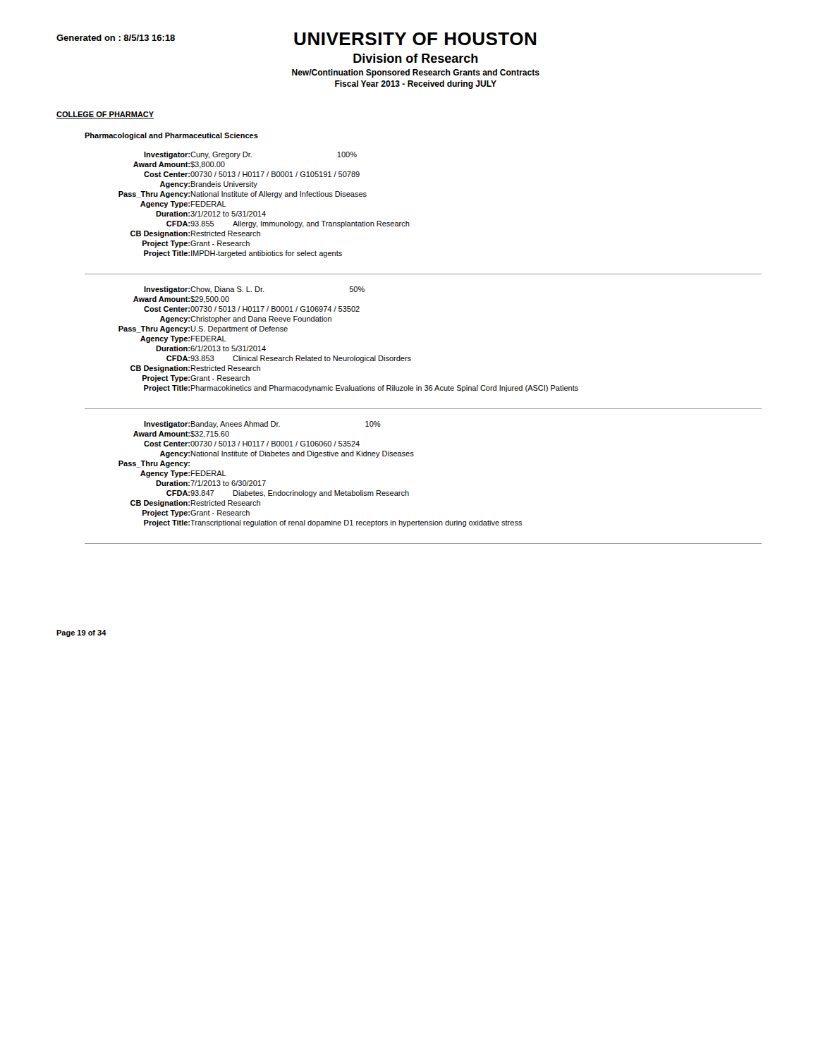Generated on : 8/5/13 16:18
UNIVERSITY OF HOUSTON
Division of Research
New/Continuation Sponsored Research Grants and Contracts
Fiscal Year 2013 - Received during JULY
COLLEGE OF PHARMACY
Pharmacological and Pharmaceutical Sciences
| Investigator: | Cuny, Gregory Dr. 100% |
| Award Amount: | $3,800.00 |
| Cost Center: | 00730 / 5013 / H0117 / B0001 / G105191 / 50789 |
| Agency: | Brandeis University |
| Pass_Thru Agency: | National Institute of Allergy and Infectious Diseases |
| Agency Type: | FEDERAL |
| Duration: | 3/1/2012 to 5/31/2014 |
| CFDA: | 93.855 Allergy, Immunology, and Transplantation Research |
| CB Designation: | Restricted Research |
| Project Type: | Grant - Research |
| Project Title: | IMPDH-targeted antibiotics for select agents |
| Investigator: | Chow, Diana S. L. Dr. 50% |
| Award Amount: | $29,500.00 |
| Cost Center: | 00730 / 5013 / H0117 / B0001 / G106974 / 53502 |
| Agency: | Christopher and Dana Reeve Foundation |
| Pass_Thru Agency: | U.S. Department of Defense |
| Agency Type: | FEDERAL |
| Duration: | 6/1/2013 to 5/31/2014 |
| CFDA: | 93.853 Clinical Research Related to Neurological Disorders |
| CB Designation: | Restricted Research |
| Project Type: | Grant - Research |
| Project Title: | Pharmacokinetics and Pharmacodynamic Evaluations of Riluzole in 36 Acute Spinal Cord Injured (ASCI) Patients |
| Investigator: | Banday, Anees Ahmad Dr. 10% |
| Award Amount: | $32,715.60 |
| Cost Center: | 00730 / 5013 / H0117 / B0001 / G106060 / 53524 |
| Agency: | National Institute of Diabetes and Digestive and Kidney Diseases |
| Pass_Thru Agency: | |
| Agency Type: | FEDERAL |
| Duration: | 7/1/2013 to 6/30/2017 |
| CFDA: | 93.847 Diabetes, Endocrinology and Metabolism Research |
| CB Designation: | Restricted Research |
| Project Type: | Grant - Research |
| Project Title: | Transcriptional regulation of renal dopamine D1 receptors in hypertension during oxidative stress |
Page 19 of 34